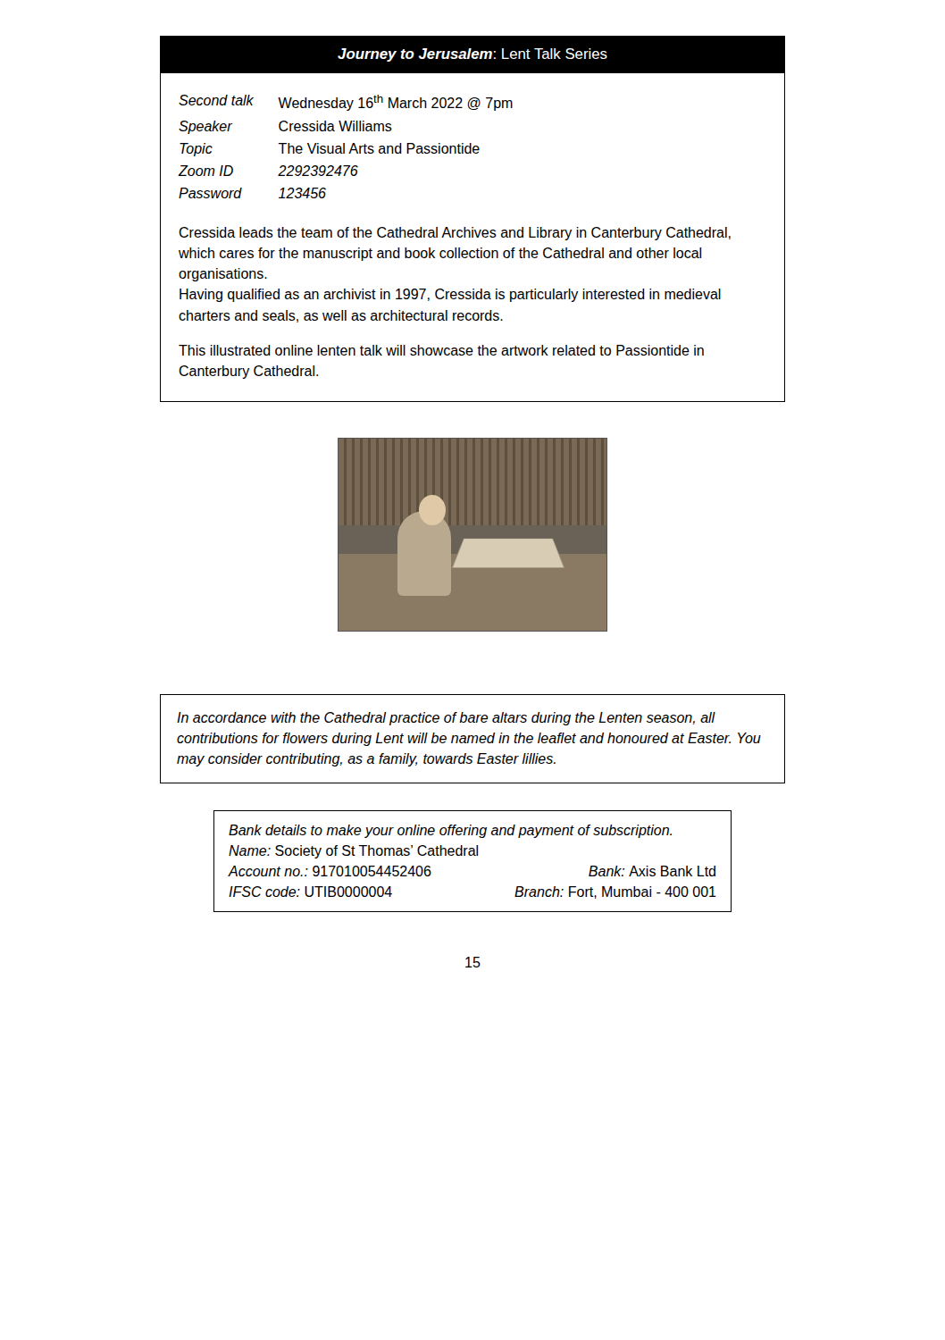Journey to Jerusalem: Lent Talk Series
| Second talk | Wednesday 16 th March 2022 @ 7pm |
| Speaker | Cressida Williams |
| Topic | The Visual Arts and Passiontide |
| Zoom ID | 2292392476 |
| Password | 123456 |
Cressida leads the team of the Cathedral Archives and Library in Canterbury Cathedral, which cares for the manuscript and book collection of the Cathedral and other local organisations.
Having qualified as an archivist in 1997, Cressida is particularly interested in medieval charters and seals, as well as architectural records.
This illustrated online lenten talk will showcase the artwork related to Passiontide in Canterbury Cathedral.
In accordance with the Cathedral practice of bare altars during the Lenten season, all contributions for flowers during Lent will be named in the leaflet and honoured at Easter. You may consider contributing, as a family, towards Easter lillies.
Bank details to make your online offering and payment of subscription.
Name: Society of St Thomas’ Cathedral
Account no.: 917010054452406
Bank: Axis Bank Ltd
IFSC code: UTIB0000004
Branch: Fort, Mumbai - 400 001
15